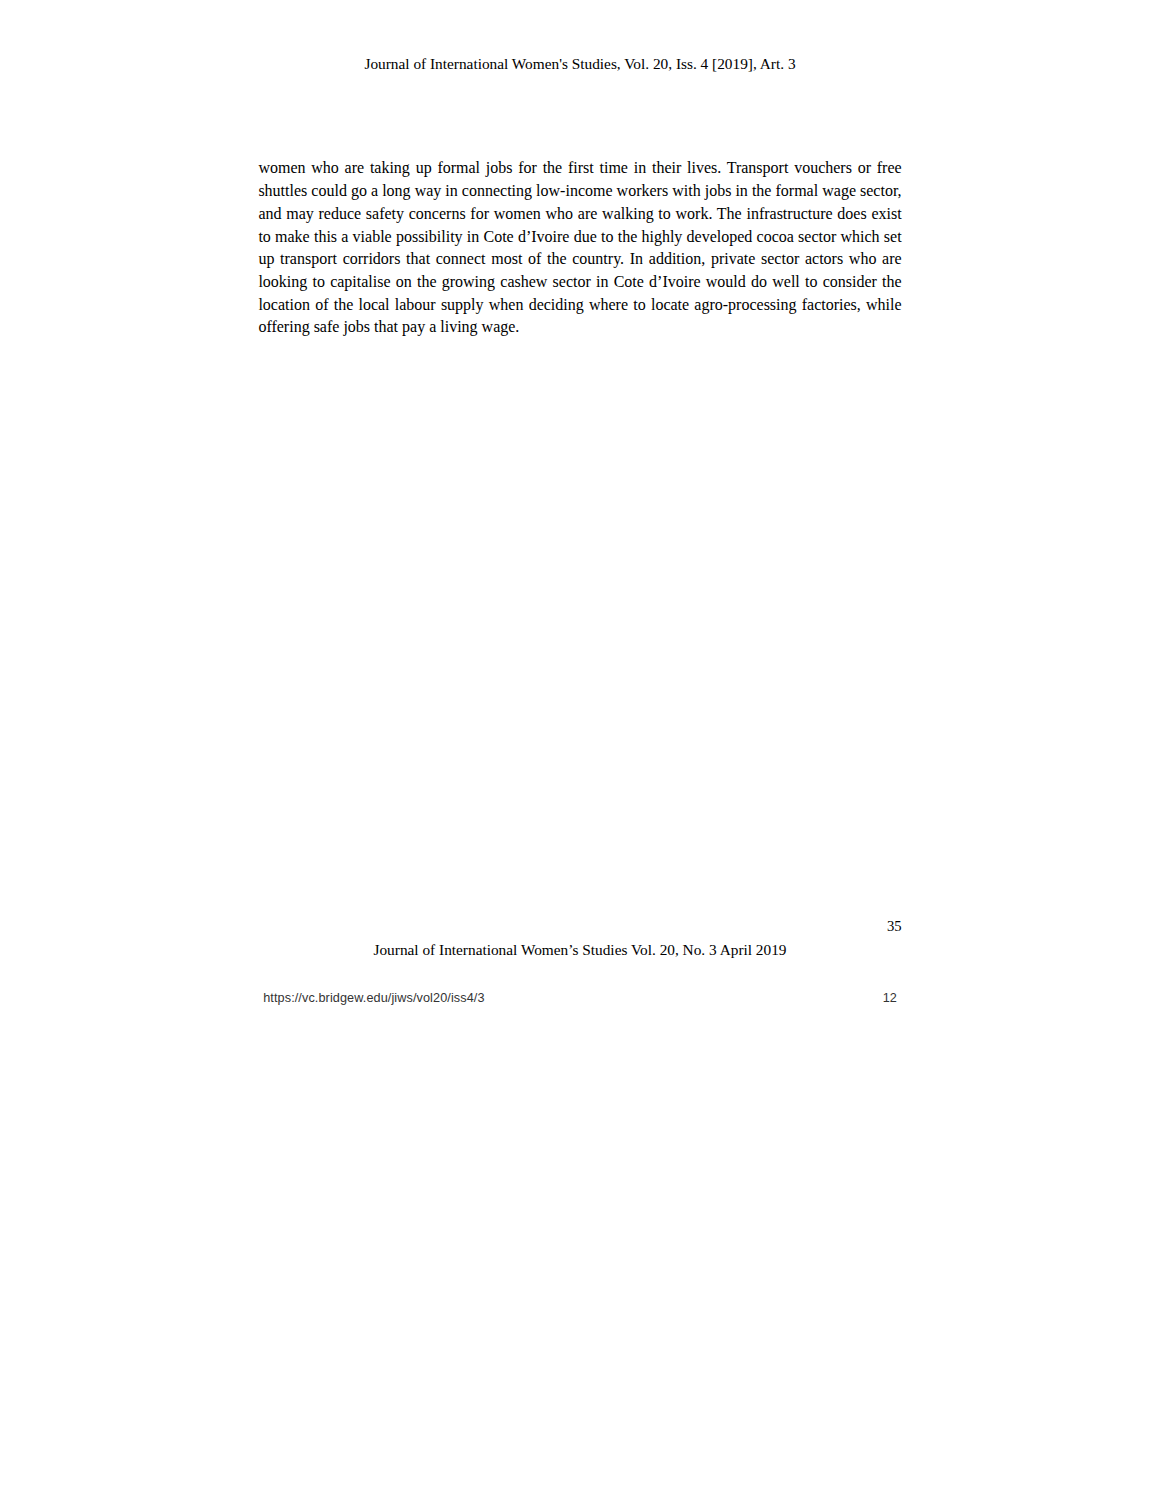Journal of International Women's Studies, Vol. 20, Iss. 4 [2019], Art. 3
women who are taking up formal jobs for the first time in their lives. Transport vouchers or free shuttles could go a long way in connecting low-income workers with jobs in the formal wage sector, and may reduce safety concerns for women who are walking to work. The infrastructure does exist to make this a viable possibility in Cote d’Ivoire due to the highly developed cocoa sector which set up transport corridors that connect most of the country. In addition, private sector actors who are looking to capitalise on the growing cashew sector in Cote d’Ivoire would do well to consider the location of the local labour supply when deciding where to locate agro-processing factories, while offering safe jobs that pay a living wage.
35
Journal of International Women’s Studies Vol. 20, No. 3 April 2019
https://vc.bridgew.edu/jiws/vol20/iss4/3 12